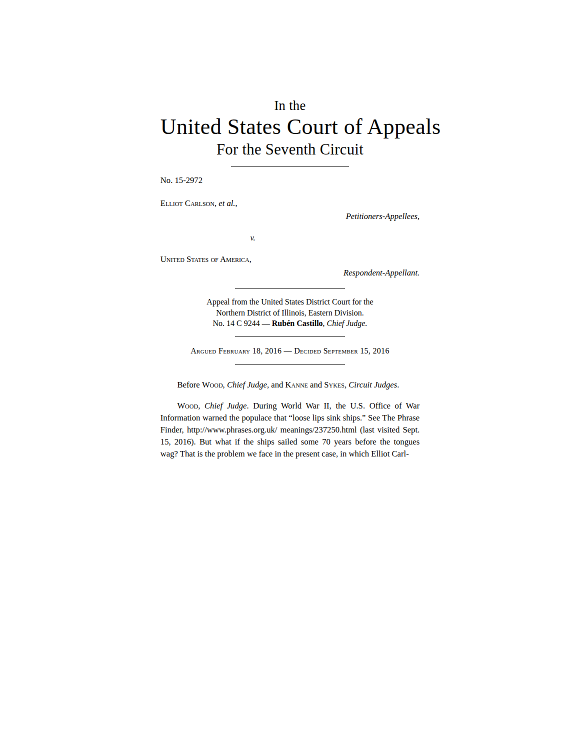In the
United States Court of Appeals
For the Seventh Circuit
No. 15-2972
Elliot Carlson, et al.,
Petitioners-Appellees,
v.
United States of America,
Respondent-Appellant.
Appeal from the United States District Court for the
Northern District of Illinois, Eastern Division.
No. 14 C 9244 — Rubén Castillo, Chief Judge.
Argued February 18, 2016 — Decided September 15, 2016
Before Wood, Chief Judge, and Kanne and Sykes, Circuit Judges.
Wood, Chief Judge. During World War II, the U.S. Office of War Information warned the populace that “loose lips sink ships.” See The Phrase Finder, http://www.phrases.org.uk/ meanings/237250.html (last visited Sept. 15, 2016). But what if the ships sailed some 70 years before the tongues wag? That is the problem we face in the present case, in which Elliot Carl-